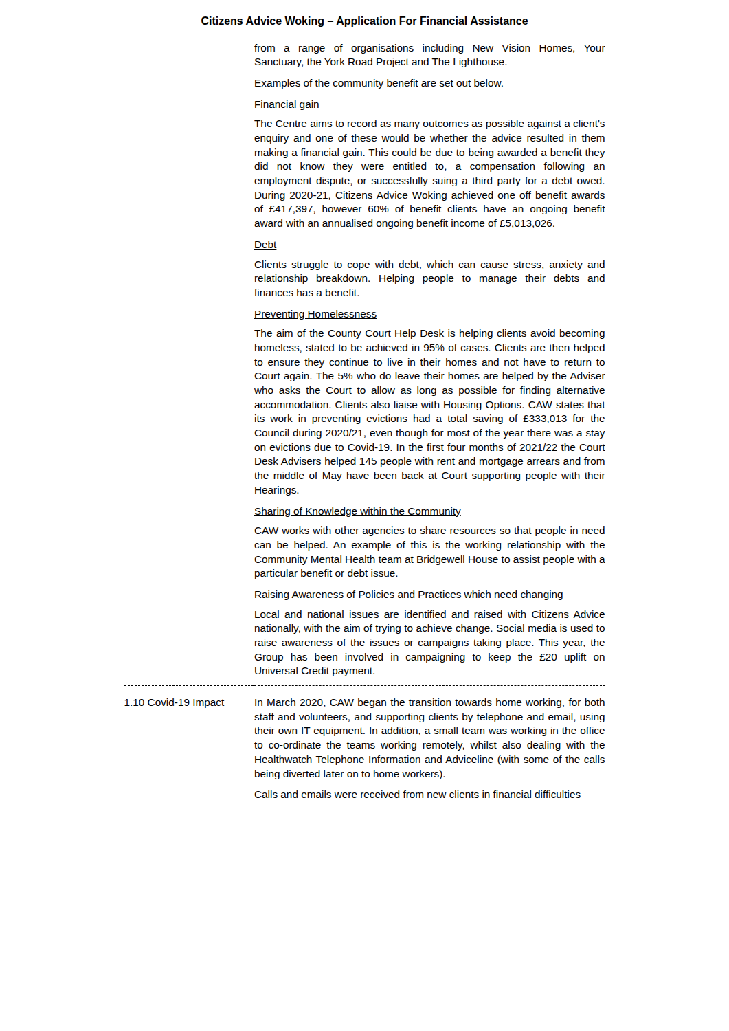Citizens Advice Woking – Application For Financial Assistance
| | from a range of organisations including New Vision Homes, Your Sanctuary, the York Road Project and The Lighthouse. Examples of the community benefit are set out below. Financial gain The Centre aims to record as many outcomes as possible against a client's enquiry and one of these would be whether the advice resulted in them making a financial gain. This could be due to being awarded a benefit they did not know they were entitled to, a compensation following an employment dispute, or successfully suing a third party for a debt owed. During 2020-21, Citizens Advice Woking achieved one off benefit awards of £417,397, however 60% of benefit clients have an ongoing benefit award with an annualised ongoing benefit income of £5,013,026. Debt Clients struggle to cope with debt, which can cause stress, anxiety and relationship breakdown. Helping people to manage their debts and finances has a benefit. Preventing Homelessness The aim of the County Court Help Desk is helping clients avoid becoming homeless, stated to be achieved in 95% of cases. Clients are then helped to ensure they continue to live in their homes and not have to return to Court again. The 5% who do leave their homes are helped by the Adviser who asks the Court to allow as long as possible for finding alternative accommodation. Clients also liaise with Housing Options. CAW states that its work in preventing evictions had a total saving of £333,013 for the Council during 2020/21, even though for most of the year there was a stay on evictions due to Covid-19. In the first four months of 2021/22 the Court Desk Advisers helped 145 people with rent and mortgage arrears and from the middle of May have been back at Court supporting people with their Hearings. Sharing of Knowledge within the Community CAW works with other agencies to share resources so that people in need can be helped. An example of this is the working relationship with the Community Mental Health team at Bridgewell House to assist people with a particular benefit or debt issue. Raising Awareness of Policies and Practices which need changing Local and national issues are identified and raised with Citizens Advice nationally, with the aim of trying to achieve change. Social media is used to raise awareness of the issues or campaigns taking place. This year, the Group has been involved in campaigning to keep the £20 uplift on Universal Credit payment. |
| 1.10 Covid-19 Impact | In March 2020, CAW began the transition towards home working, for both staff and volunteers, and supporting clients by telephone and email, using their own IT equipment. In addition, a small team was working in the office to co-ordinate the teams working remotely, whilst also dealing with the Healthwatch Telephone Information and Adviceline (with some of the calls being diverted later on to home workers). Calls and emails were received from new clients in financial difficulties |